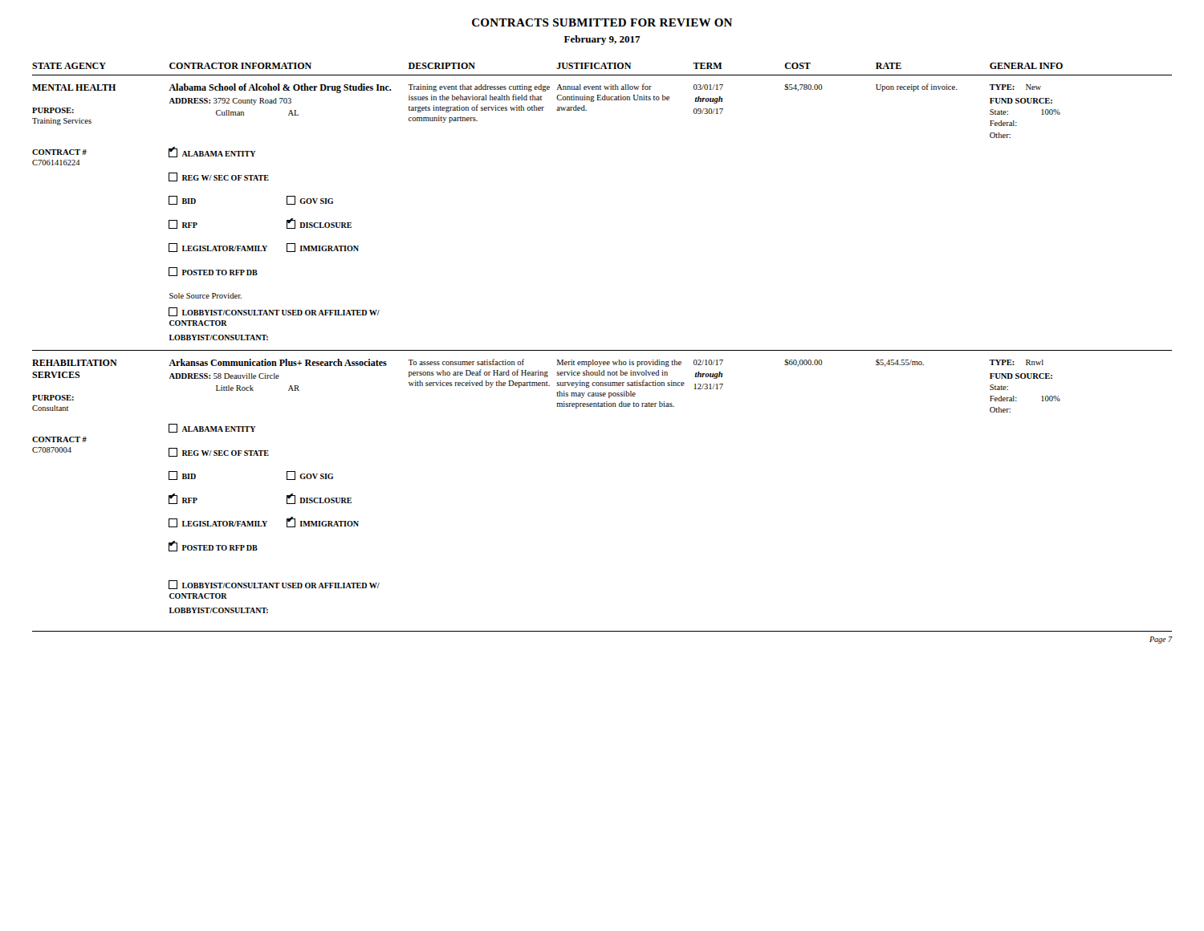CONTRACTS SUBMITTED FOR REVIEW ON
February 9, 2017
| STATE AGENCY | CONTRACTOR INFORMATION | DESCRIPTION | JUSTIFICATION | TERM | COST | RATE | GENERAL INFO |
| --- | --- | --- | --- | --- | --- | --- | --- |
| MENTAL HEALTH PURPOSE: Training Services CONTRACT # C7061416224 | Alabama School of Alcohol & Other Drug Studies Inc. ADDRESS: 3792 County Road 703 Cullman AL / ALABAMA ENTITY / / REG W/ SEC OF STATE / / BID / GOV SIG / / RFP / DISCLOSURE / / LEGISLATOR/FAMILY / IMMIGRATION / / POSTED TO RFP DB / Sole Source Provider. LOBBYIST/CONSULTANT USED OR AFFILIATED W/ CONTRACTOR LOBBYIST/CONSULTANT: | Training event that addresses cutting edge issues in the behavioral health field that targets integration of services with other community partners. | Annual event with allow for Continuing Education Units to be awarded. | 03/01/17 through 09/30/17 | $54,780.00 | Upon receipt of invoice. | TYPE: New FUND SOURCE: State: 100% Federal: Other: |
| REHABILITATION SERVICES PURPOSE: Consultant CONTRACT # C70870004 | Arkansas Communication Plus+ Research Associates ADDRESS: 58 Deauville Circle Little Rock AR / ALABAMA ENTITY / / REG W/ SEC OF STATE / / BID / GOV SIG / / RFP / DISCLOSURE / / LEGISLATOR/FAMILY / IMMIGRATION / / POSTED TO RFP DB / LOBBYIST/CONSULTANT USED OR AFFILIATED W/ CONTRACTOR LOBBYIST/CONSULTANT: | To assess consumer satisfaction of persons who are Deaf or Hard of Hearing with services received by the Department. | Merit employee who is providing the service should not be involved in surveying consumer satisfaction since this may cause possible misrepresentation due to rater bias. | 02/10/17 through 12/31/17 | $60,000.00 | $5,454.55/mo. | TYPE: Rnwl FUND SOURCE: State: Federal: 100% Other: |
Page 7